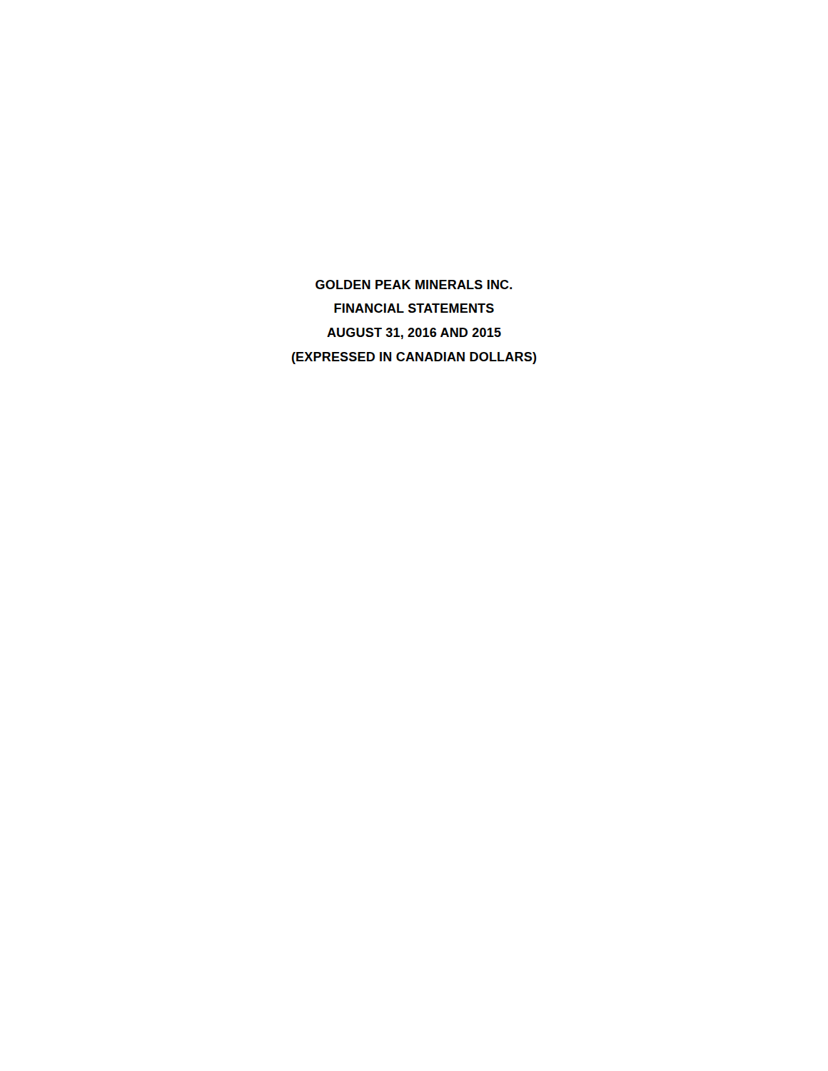GOLDEN PEAK MINERALS INC.
FINANCIAL STATEMENTS
AUGUST 31, 2016 AND 2015
(EXPRESSED IN CANADIAN DOLLARS)